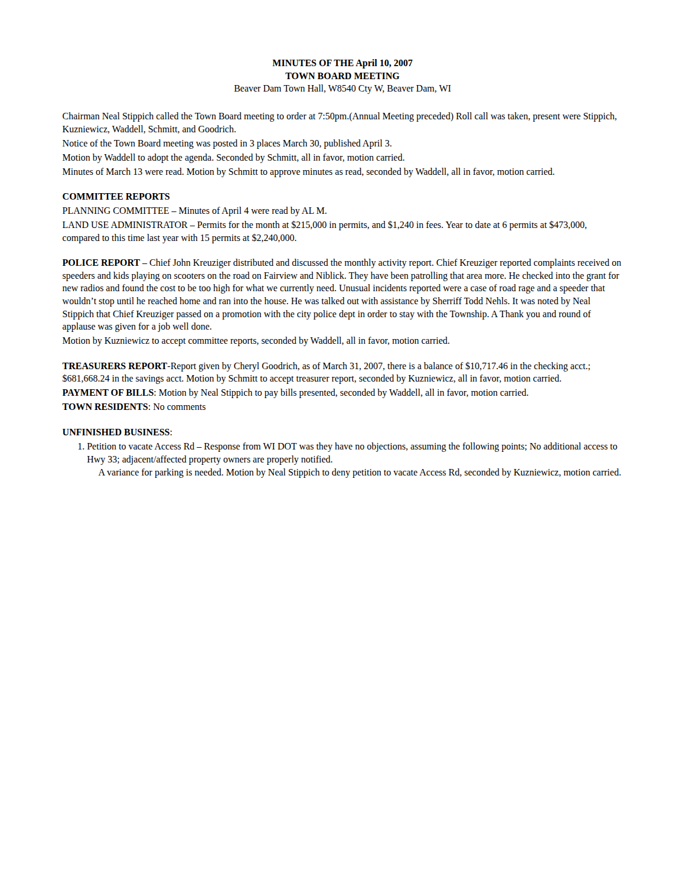MINUTES OF THE April 10, 2007
TOWN BOARD MEETING
Beaver Dam Town Hall, W8540 Cty W, Beaver Dam, WI
Chairman Neal Stippich called the Town Board meeting to order at 7:50pm.(Annual Meeting preceded) Roll call was taken, present were Stippich, Kuzniewicz, Waddell, Schmitt, and Goodrich.
Notice of the Town Board meeting was posted in 3 places March 30, published April 3.
Motion by Waddell to adopt the agenda. Seconded by Schmitt, all in favor, motion carried.
Minutes of March 13 were read. Motion by Schmitt to approve minutes as read, seconded by Waddell, all in favor, motion carried.
COMMITTEE REPORTS
PLANNING COMMITTEE – Minutes of April 4 were read by AL M.
LAND USE ADMINISTRATOR – Permits for the month at $215,000 in permits, and $1,240 in fees. Year to date at 6 permits at $473,000, compared to this time last year with 15 permits at $2,240,000.
POLICE REPORT – Chief John Kreuziger distributed and discussed the monthly activity report. Chief Kreuziger reported complaints received on speeders and kids playing on scooters on the road on Fairview and Niblick. They have been patrolling that area more. He checked into the grant for new radios and found the cost to be too high for what we currently need. Unusual incidents reported were a case of road rage and a speeder that wouldn’t stop until he reached home and ran into the house. He was talked out with assistance by Sherriff Todd Nehls. It was noted by Neal Stippich that Chief Kreuziger passed on a promotion with the city police dept in order to stay with the Township. A Thank you and round of applause was given for a job well done.
Motion by Kuzniewicz to accept committee reports, seconded by Waddell, all in favor, motion carried.
TREASURERS REPORT-Report given by Cheryl Goodrich, as of March 31, 2007, there is a balance of $10,717.46 in the checking acct.; $681,668.24 in the savings acct. Motion by Schmitt to accept treasurer report, seconded by Kuzniewicz, all in favor, motion carried.
PAYMENT OF BILLS: Motion by Neal Stippich to pay bills presented, seconded by Waddell, all in favor, motion carried.
TOWN RESIDENTS: No comments
UNFINISHED BUSINESS:
Petition to vacate Access Rd – Response from WI DOT was they have no objections, assuming the following points; No additional access to Hwy 33; adjacent/affected property owners are properly notified.
A variance for parking is needed. Motion by Neal Stippich to deny petition to vacate Access Rd, seconded by Kuzniewicz, motion carried.